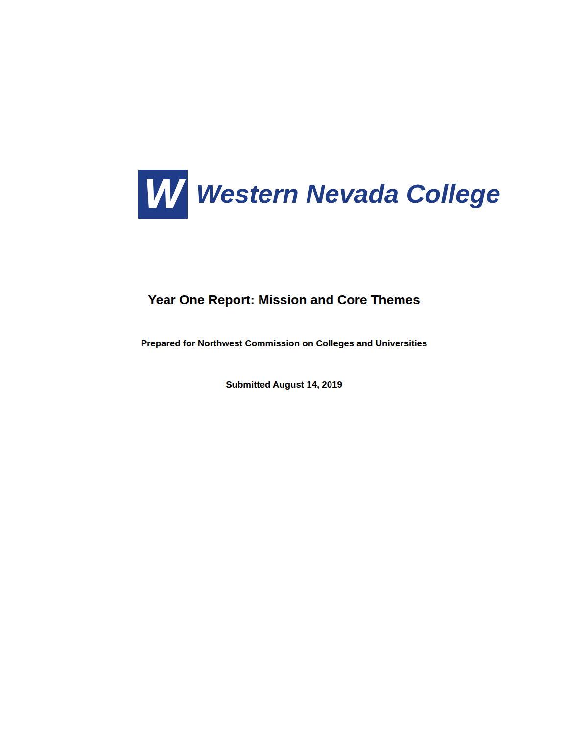W
Western Nevada College
Year One Report: Mission and Core Themes
Prepared for Northwest Commission on Colleges and Universities
Submitted August 14, 2019